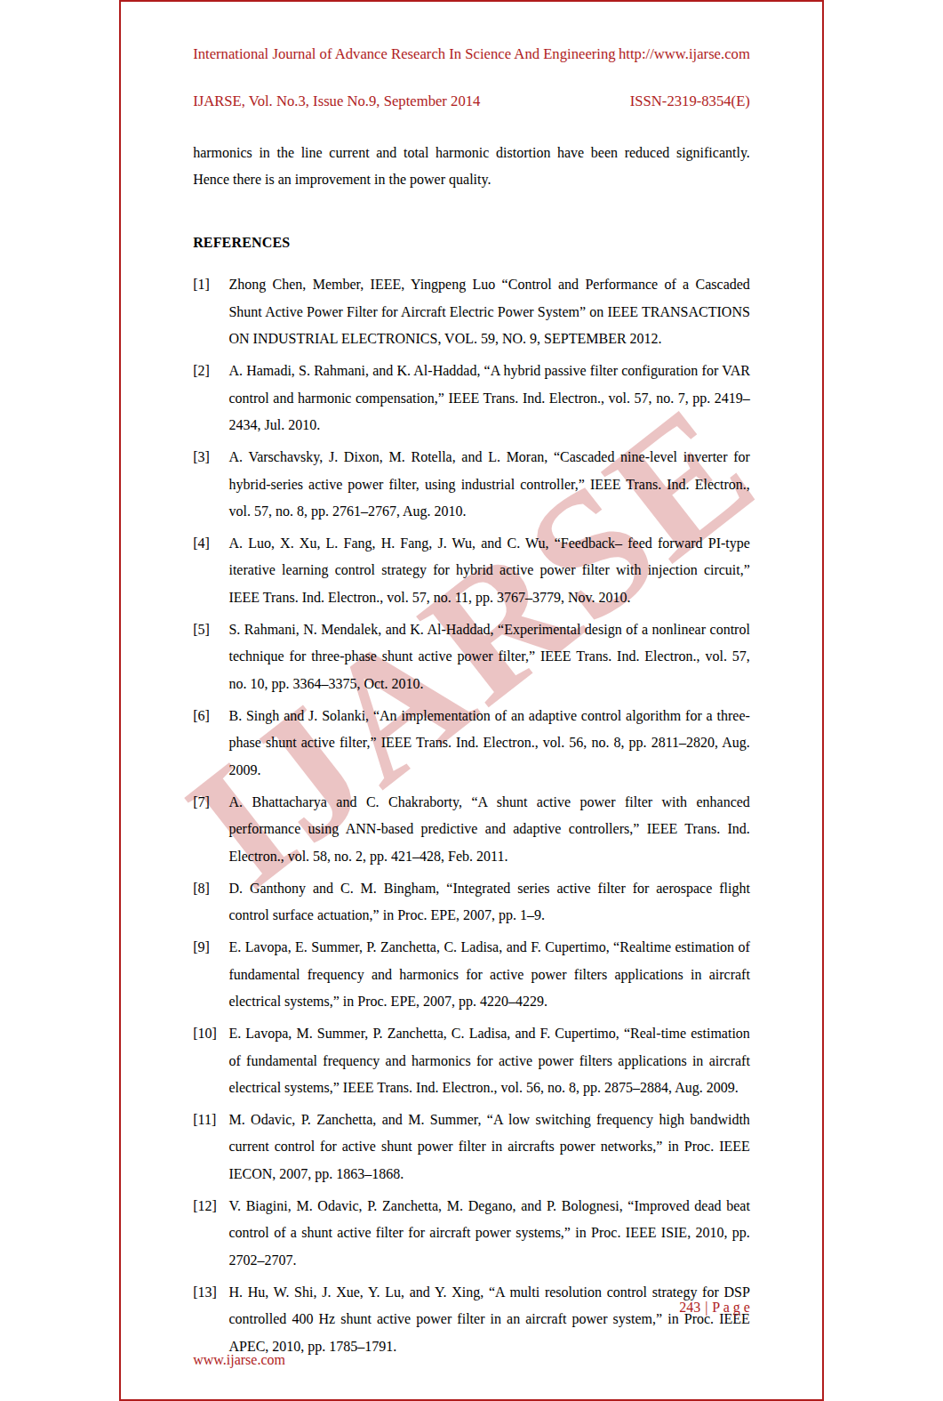IJARSE
International Journal of Advance Research In Science And Engineering http://www.ijarse.com
IJARSE, Vol. No.3, Issue No.9, September 2014 ISSN-2319-8354(E)
harmonics in the line current and total harmonic distortion have been reduced significantly. Hence there is an improvement in the power quality.
REFERENCES
[1] Zhong Chen, Member, IEEE, Yingpeng Luo “Control and Performance of a Cascaded Shunt Active Power Filter for Aircraft Electric Power System” on IEEE TRANSACTIONS ON INDUSTRIAL ELECTRONICS, VOL. 59, NO. 9, SEPTEMBER 2012.
[2] A. Hamadi, S. Rahmani, and K. Al-Haddad, “A hybrid passive filter configuration for VAR control and harmonic compensation,” IEEE Trans. Ind. Electron., vol. 57, no. 7, pp. 2419–2434, Jul. 2010.
[3] A. Varschavsky, J. Dixon, M. Rotella, and L. Moran, “Cascaded nine-level inverter for hybrid-series active power filter, using industrial controller,” IEEE Trans. Ind. Electron., vol. 57, no. 8, pp. 2761–2767, Aug. 2010.
[4] A. Luo, X. Xu, L. Fang, H. Fang, J. Wu, and C. Wu, “Feedback– feed forward PI-type iterative learning control strategy for hybrid active power filter with injection circuit,” IEEE Trans. Ind. Electron., vol. 57, no. 11, pp. 3767–3779, Nov. 2010.
[5] S. Rahmani, N. Mendalek, and K. Al-Haddad, “Experimental design of a nonlinear control technique for three-phase shunt active power filter,” IEEE Trans. Ind. Electron., vol. 57, no. 10, pp. 3364–3375, Oct. 2010.
[6] B. Singh and J. Solanki, “An implementation of an adaptive control algorithm for a three-phase shunt active filter,” IEEE Trans. Ind. Electron., vol. 56, no. 8, pp. 2811–2820, Aug. 2009.
[7] A. Bhattacharya and C. Chakraborty, “A shunt active power filter with enhanced performance using ANN-based predictive and adaptive controllers,” IEEE Trans. Ind. Electron., vol. 58, no. 2, pp. 421–428, Feb. 2011.
[8] D. Ganthony and C. M. Bingham, “Integrated series active filter for aerospace flight control surface actuation,” in Proc. EPE, 2007, pp. 1–9.
[9] E. Lavopa, E. Summer, P. Zanchetta, C. Ladisa, and F. Cupertimo, “Realtime estimation of fundamental frequency and harmonics for active power filters applications in aircraft electrical systems,” in Proc. EPE, 2007, pp. 4220–4229.
[10] E. Lavopa, M. Summer, P. Zanchetta, C. Ladisa, and F. Cupertimo, “Real-time estimation of fundamental frequency and harmonics for active power filters applications in aircraft electrical systems,” IEEE Trans. Ind. Electron., vol. 56, no. 8, pp. 2875–2884, Aug. 2009.
[11] M. Odavic, P. Zanchetta, and M. Summer, “A low switching frequency high bandwidth current control for active shunt power filter in aircrafts power networks,” in Proc. IEEE IECON, 2007, pp. 1863–1868.
[12] V. Biagini, M. Odavic, P. Zanchetta, M. Degano, and P. Bolognesi, “Improved dead beat control of a shunt active filter for aircraft power systems,” in Proc. IEEE ISIE, 2010, pp. 2702–2707.
[13] H. Hu, W. Shi, J. Xue, Y. Lu, and Y. Xing, “A multi resolution control strategy for DSP controlled 400 Hz shunt active power filter in an aircraft power system,” in Proc. IEEE APEC, 2010, pp. 1785–1791.
243 | P a g e
www.ijarse.com